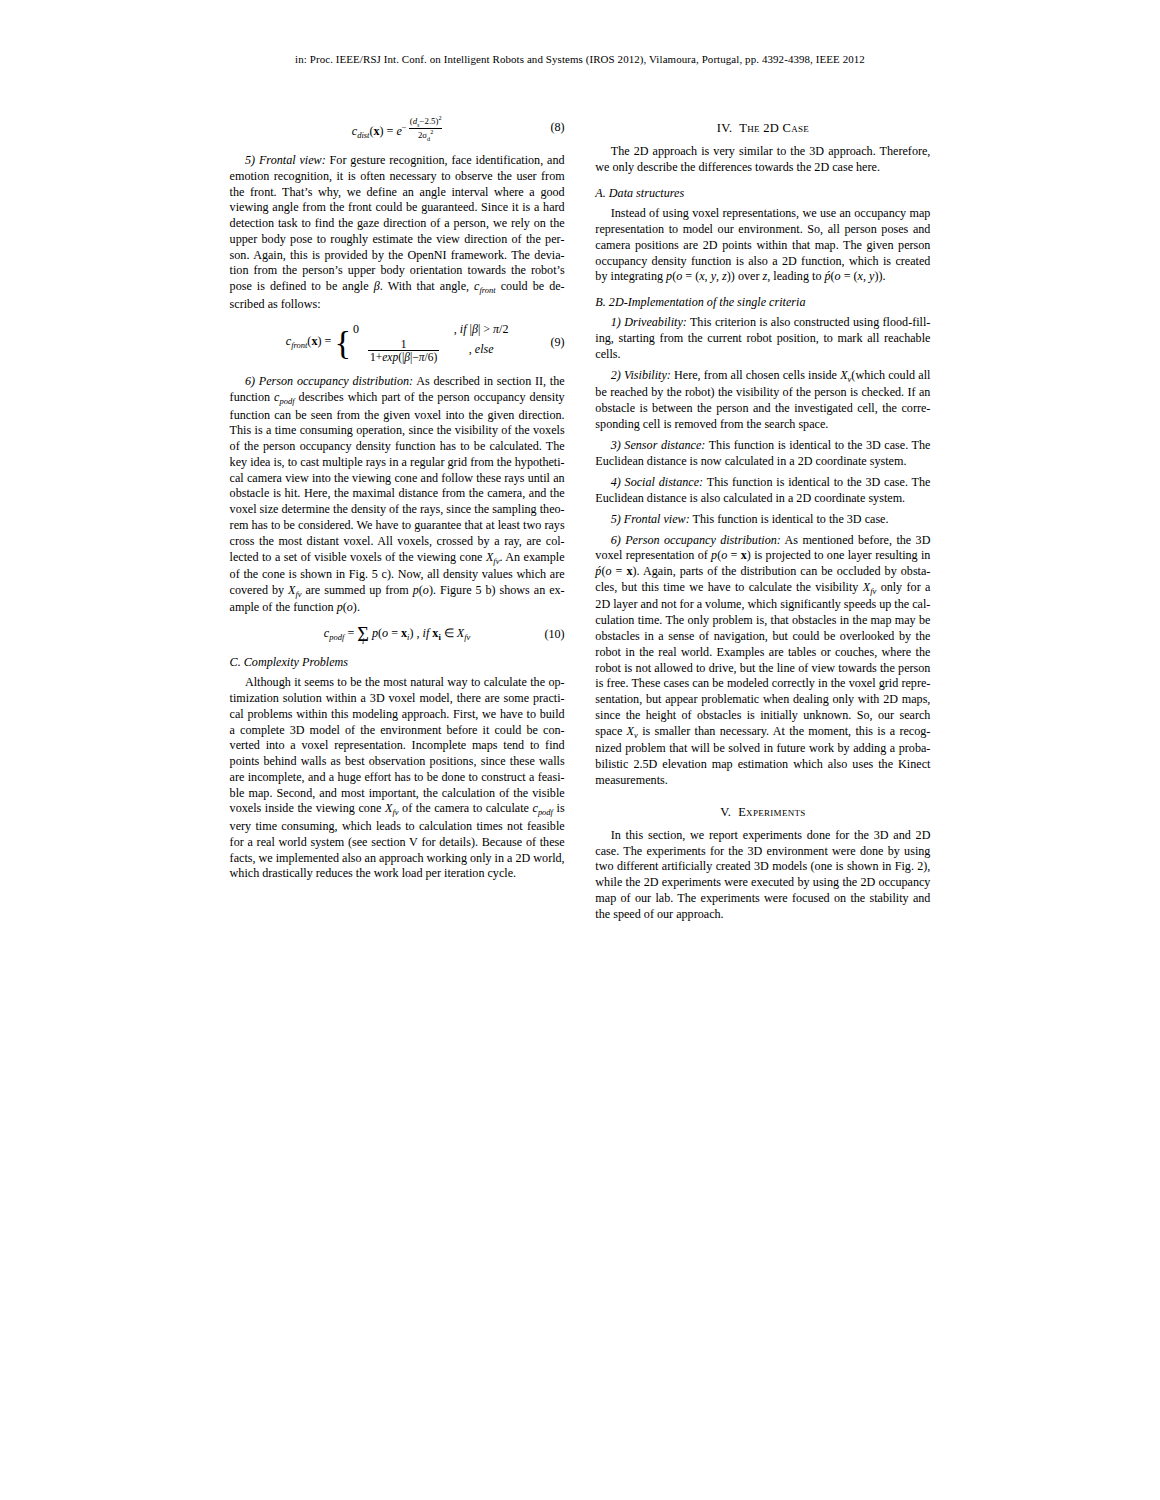in: Proc. IEEE/RSJ Int. Conf. on Intelligent Robots and Systems (IROS 2012), Vilamoura, Portugal, pp. 4392-4398, IEEE 2012
cdist(x) = e− (ds−2.5)22σd2
(8)
5) Frontal view: For gesture recognition, face identification, and emotion recognition, it is often necessary to observe the user from the front. That’s why, we define an angle interval where a good viewing angle from the front could be guaranteed. Since it is a hard detection task to find the gaze direction of a person, we rely on the upper body pose to roughly estimate the view direction of the person. Again, this is provided by the OpenNI framework. The deviation from the person’s upper body orientation towards the robot’s pose is defined to be angle β. With that angle, cfront could be described as follows:
cfront(x) = { 0, if |β| > π/2 11+exp(|β|−π/6), else
(9)
6) Person occupancy distribution: As described in section II, the function cpodf describes which part of the person occupancy density function can be seen from the given voxel into the given direction. This is a time consuming operation, since the visibility of the voxels of the person occupancy density function has to be calculated. The key idea is, to cast multiple rays in a regular grid from the hypothetical camera view into the viewing cone and follow these rays until an obstacle is hit. Here, the maximal distance from the camera, and the voxel size determine the density of the rays, since the sampling theorem has to be considered. We have to guarantee that at least two rays cross the most distant voxel. All voxels, crossed by a ray, are collected to a set of visible voxels of the viewing cone Xfv. An example of the cone is shown in Fig. 5 c). Now, all density values which are covered by Xfv are summed up from p(o). Figure 5 b) shows an example of the function p(o).
cpodf = Σi p(o = xi) , if xi ∈ Xfv
(10)
C. Complexity Problems
Although it seems to be the most natural way to calculate the optimization solution within a 3D voxel model, there are some practical problems within this modeling approach. First, we have to build a complete 3D model of the environment before it could be converted into a voxel representation. Incomplete maps tend to find points behind walls as best observation positions, since these walls are incomplete, and a huge effort has to be done to construct a feasible map. Second, and most important, the calculation of the visible voxels inside the viewing cone Xfv of the camera to calculate cpodf is very time consuming, which leads to calculation times not feasible for a real world system (see section V for details). Because of these facts, we implemented also an approach working only in a 2D world, which drastically reduces the work load per iteration cycle.
IV. The 2D Case
The 2D approach is very similar to the 3D approach. Therefore, we only describe the differences towards the 2D case here.
A. Data structures
Instead of using voxel representations, we use an occupancy map representation to model our environment. So, all person poses and camera positions are 2D points within that map. The given person occupancy density function is also a 2D function, which is created by integrating p(o = (x, y, z)) over z, leading to ṕ(o = (x, y)).
B. 2D-Implementation of the single criteria
1) Driveability: This criterion is also constructed using flood-filling, starting from the current robot position, to mark all reachable cells.
2) Visibility: Here, from all chosen cells inside Xv(which could all be reached by the robot) the visibility of the person is checked. If an obstacle is between the person and the investigated cell, the corresponding cell is removed from the search space.
3) Sensor distance: This function is identical to the 3D case. The Euclidean distance is now calculated in a 2D coordinate system.
4) Social distance: This function is identical to the 3D case. The Euclidean distance is also calculated in a 2D coordinate system.
5) Frontal view: This function is identical to the 3D case.
6) Person occupancy distribution: As mentioned before, the 3D voxel representation of p(o = x) is projected to one layer resulting in ṕ(o = x). Again, parts of the distribution can be occluded by obstacles, but this time we have to calculate the visibility Xfv only for a 2D layer and not for a volume, which significantly speeds up the calculation time. The only problem is, that obstacles in the map may be obstacles in a sense of navigation, but could be overlooked by the robot in the real world. Examples are tables or couches, where the robot is not allowed to drive, but the line of view towards the person is free. These cases can be modeled correctly in the voxel grid representation, but appear problematic when dealing only with 2D maps, since the height of obstacles is initially unknown. So, our search space Xv is smaller than necessary. At the moment, this is a recognized problem that will be solved in future work by adding a probabilistic 2.5D elevation map estimation which also uses the Kinect measurements.
V. Experiments
In this section, we report experiments done for the 3D and 2D case. The experiments for the 3D environment were done by using two different artificially created 3D models (one is shown in Fig. 2), while the 2D experiments were executed by using the 2D occupancy map of our lab. The experiments were focused on the stability and the speed of our approach.